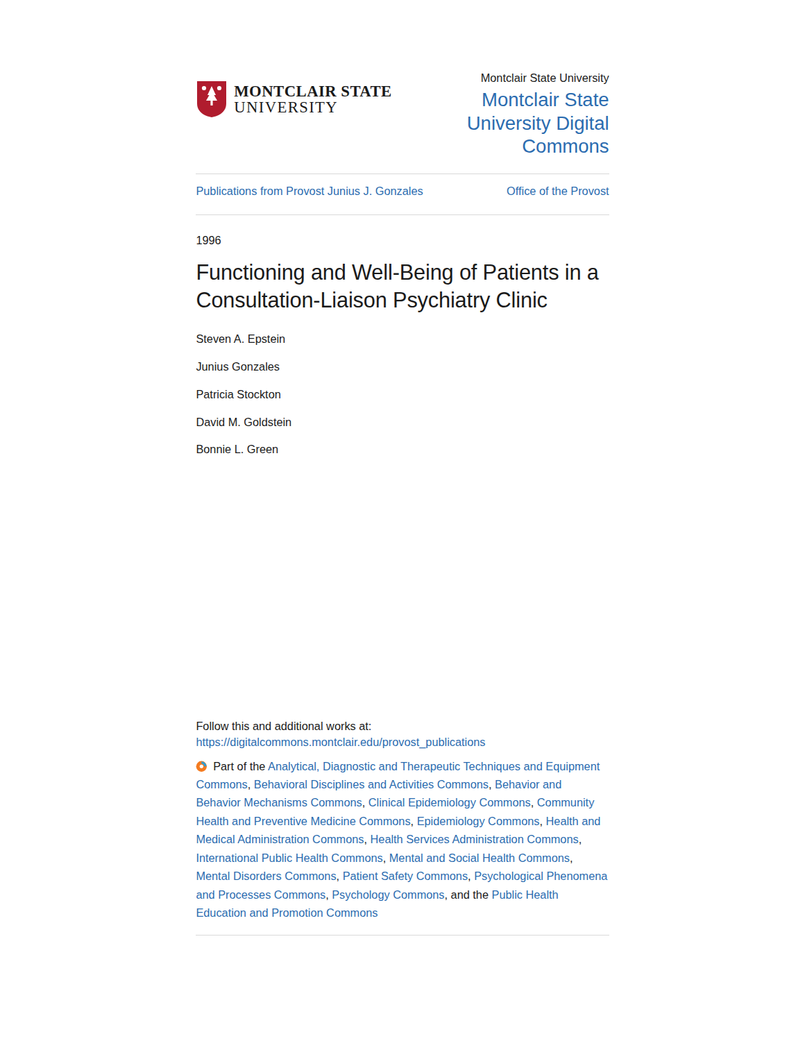MONTCLAIR STATE UNIVERSITY
Montclair State University
Montclair State University Digital Commons
Publications from Provost Junius J. Gonzales
Office of the Provost
1996
Functioning and Well-Being of Patients in a Consultation-Liaison Psychiatry Clinic
Steven A. Epstein
Junius Gonzales
Patricia Stockton
David M. Goldstein
Bonnie L. Green
Follow this and additional works at: https://digitalcommons.montclair.edu/provost_publications
Part of the Analytical, Diagnostic and Therapeutic Techniques and Equipment Commons, Behavioral Disciplines and Activities Commons, Behavior and Behavior Mechanisms Commons, Clinical Epidemiology Commons, Community Health and Preventive Medicine Commons, Epidemiology Commons, Health and Medical Administration Commons, Health Services Administration Commons, International Public Health Commons, Mental and Social Health Commons, Mental Disorders Commons, Patient Safety Commons, Psychological Phenomena and Processes Commons, Psychology Commons, and the Public Health Education and Promotion Commons